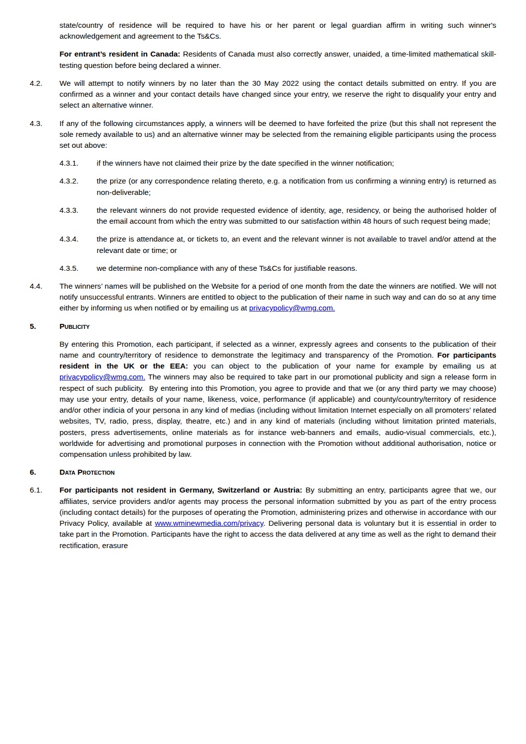state/country of residence will be required to have his or her parent or legal guardian affirm in writing such winner's acknowledgement and agreement to the Ts&Cs.
For entrant’s resident in Canada: Residents of Canada must also correctly answer, unaided, a time-limited mathematical skill-testing question before being declared a winner.
4.2.
We will attempt to notify winners by no later than the 30 May 2022 using the contact details submitted on entry. If you are confirmed as a winner and your contact details have changed since your entry, we reserve the right to disqualify your entry and select an alternative winner.
4.3.
If any of the following circumstances apply, a winners will be deemed to have forfeited the prize (but this shall not represent the sole remedy available to us) and an alternative winner may be selected from the remaining eligible participants using the process set out above:
4.3.1.
if the winners have not claimed their prize by the date specified in the winner notification;
4.3.2.
the prize (or any correspondence relating thereto, e.g. a notification from us confirming a winning entry) is returned as non-deliverable;
4.3.3.
the relevant winners do not provide requested evidence of identity, age, residency, or being the authorised holder of the email account from which the entry was submitted to our satisfaction within 48 hours of such request being made;
4.3.4.
the prize is attendance at, or tickets to, an event and the relevant winner is not available to travel and/or attend at the relevant date or time; or
4.3.5.
we determine non-compliance with any of these Ts&Cs for justifiable reasons.
4.4.
The winners’ names will be published on the Website for a period of one month from the date the winners are notified. We will not notify unsuccessful entrants. Winners are entitled to object to the publication of their name in such way and can do so at any time either by informing us when notified or by emailing us at privacypolicy@wmg.com.
5.
Publicity
By entering this Promotion, each participant, if selected as a winner, expressly agrees and consents to the publication of their name and country/territory of residence to demonstrate the legitimacy and transparency of the Promotion. For participants resident in the UK or the EEA: you can object to the publication of your name for example by emailing us at privacypolicy@wmg.com. The winners may also be required to take part in our promotional publicity and sign a release form in respect of such publicity. By entering into this Promotion, you agree to provide and that we (or any third party we may choose) may use your entry, details of your name, likeness, voice, performance (if applicable) and county/country/territory of residence and/or other indicia of your persona in any kind of medias (including without limitation Internet especially on all promoters’ related websites, TV, radio, press, display, theatre, etc.) and in any kind of materials (including without limitation printed materials, posters, press advertisements, online materials as for instance web-banners and emails, audio-visual commercials, etc.), worldwide for advertising and promotional purposes in connection with the Promotion without additional authorisation, notice or compensation unless prohibited by law.
6.
Data Protection
6.1.
For participants not resident in Germany, Switzerland or Austria: By submitting an entry, participants agree that we, our affiliates, service providers and/or agents may process the personal information submitted by you as part of the entry process (including contact details) for the purposes of operating the Promotion, administering prizes and otherwise in accordance with our Privacy Policy, available at www.wminewmedia.com/privacy. Delivering personal data is voluntary but it is essential in order to take part in the Promotion. Participants have the right to access the data delivered at any time as well as the right to demand their rectification, erasure